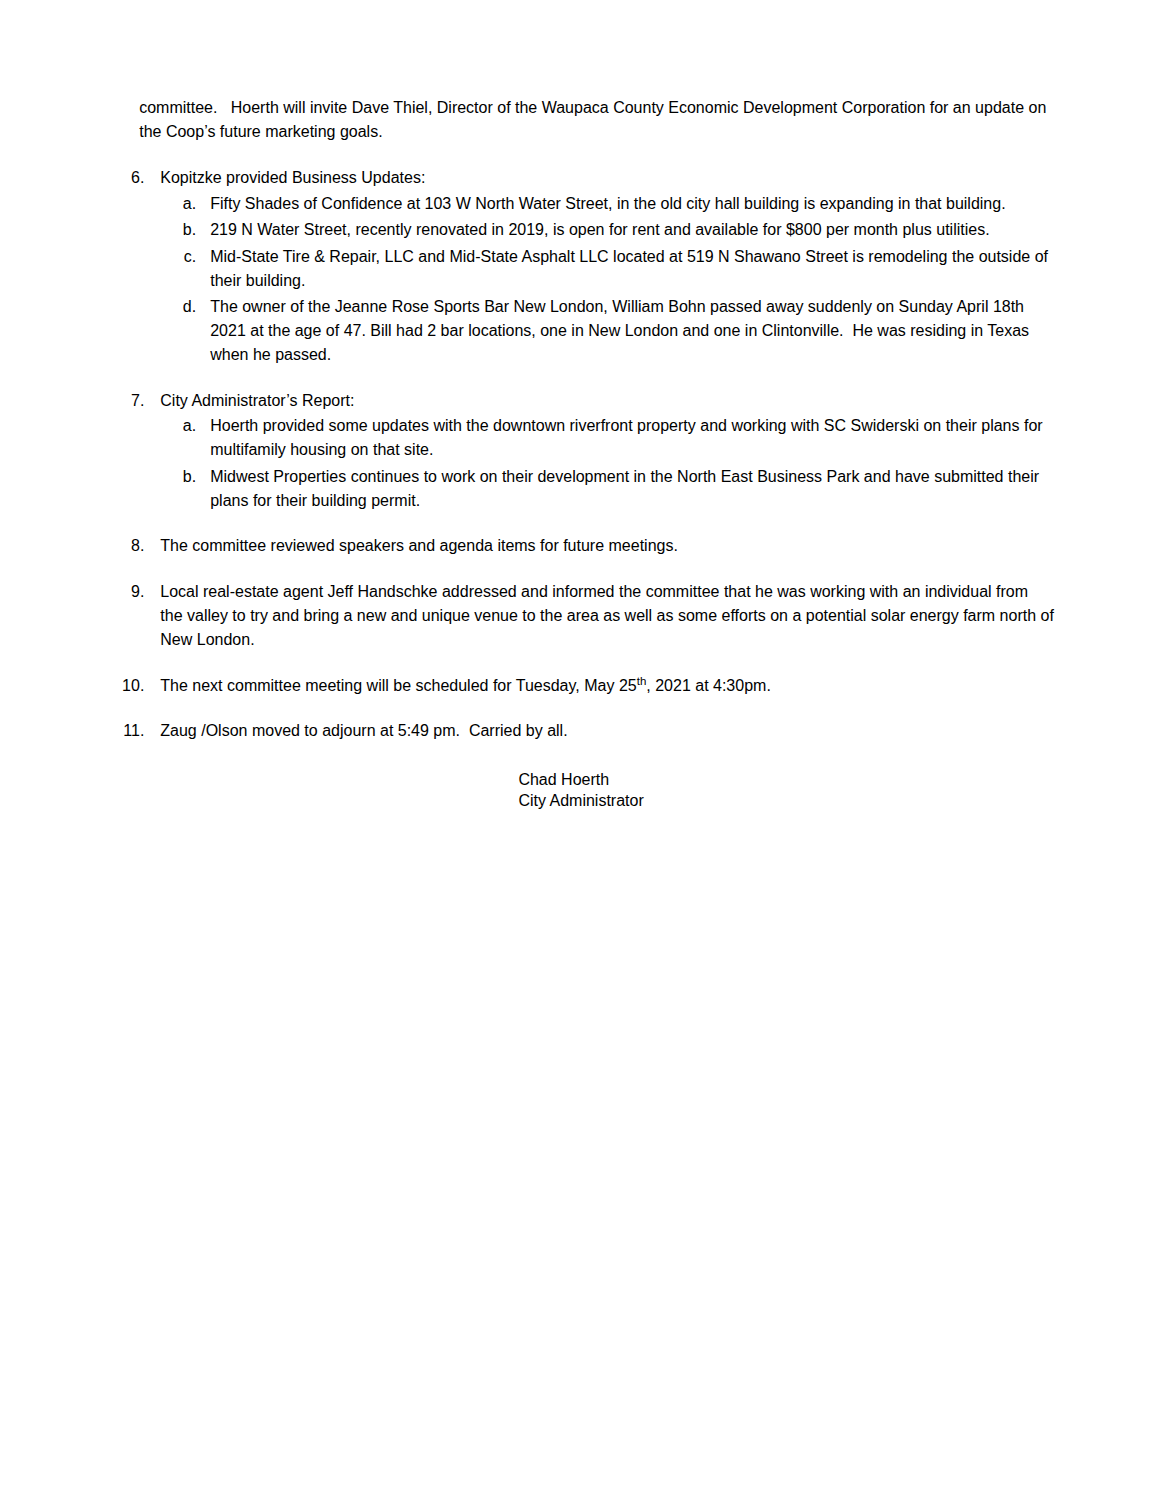committee. Hoerth will invite Dave Thiel, Director of the Waupaca County Economic Development Corporation for an update on the Coop’s future marketing goals.
Kopitzke provided Business Updates:
Fifty Shades of Confidence at 103 W North Water Street, in the old city hall building is expanding in that building.
219 N Water Street, recently renovated in 2019, is open for rent and available for $800 per month plus utilities.
Mid-State Tire & Repair, LLC and Mid-State Asphalt LLC located at 519 N Shawano Street is remodeling the outside of their building.
The owner of the Jeanne Rose Sports Bar New London, William Bohn passed away suddenly on Sunday April 18th 2021 at the age of 47. Bill had 2 bar locations, one in New London and one in Clintonville. He was residing in Texas when he passed.
City Administrator’s Report:
Hoerth provided some updates with the downtown riverfront property and working with SC Swiderski on their plans for multifamily housing on that site.
Midwest Properties continues to work on their development in the North East Business Park and have submitted their plans for their building permit.
The committee reviewed speakers and agenda items for future meetings.
Local real-estate agent Jeff Handschke addressed and informed the committee that he was working with an individual from the valley to try and bring a new and unique venue to the area as well as some efforts on a potential solar energy farm north of New London.
The next committee meeting will be scheduled for Tuesday, May 25th, 2021 at 4:30pm.
Zaug /Olson moved to adjourn at 5:49 pm. Carried by all.
Chad Hoerth
City Administrator